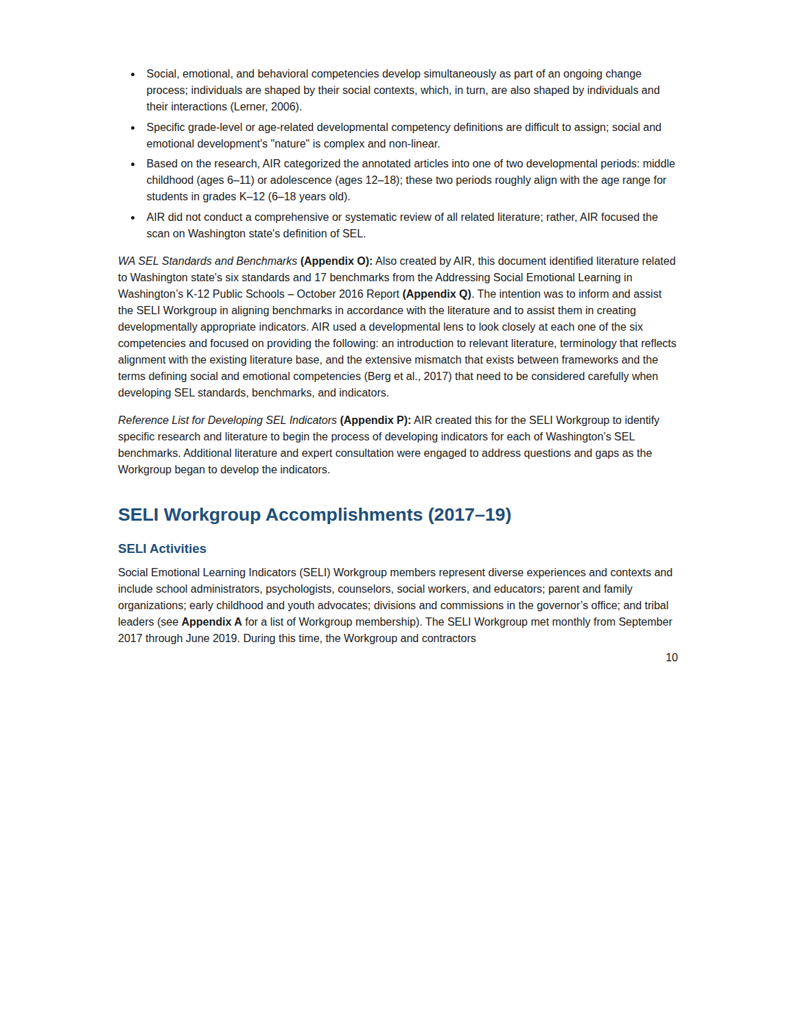Social, emotional, and behavioral competencies develop simultaneously as part of an ongoing change process; individuals are shaped by their social contexts, which, in turn, are also shaped by individuals and their interactions (Lerner, 2006).
Specific grade-level or age-related developmental competency definitions are difficult to assign; social and emotional development's "nature" is complex and non-linear.
Based on the research, AIR categorized the annotated articles into one of two developmental periods: middle childhood (ages 6–11) or adolescence (ages 12–18); these two periods roughly align with the age range for students in grades K–12 (6–18 years old).
AIR did not conduct a comprehensive or systematic review of all related literature; rather, AIR focused the scan on Washington state's definition of SEL.
WA SEL Standards and Benchmarks (Appendix O): Also created by AIR, this document identified literature related to Washington state's six standards and 17 benchmarks from the Addressing Social Emotional Learning in Washington’s K-12 Public Schools – October 2016 Report (Appendix Q). The intention was to inform and assist the SELI Workgroup in aligning benchmarks in accordance with the literature and to assist them in creating developmentally appropriate indicators. AIR used a developmental lens to look closely at each one of the six competencies and focused on providing the following: an introduction to relevant literature, terminology that reflects alignment with the existing literature base, and the extensive mismatch that exists between frameworks and the terms defining social and emotional competencies (Berg et al., 2017) that need to be considered carefully when developing SEL standards, benchmarks, and indicators.
Reference List for Developing SEL Indicators (Appendix P): AIR created this for the SELI Workgroup to identify specific research and literature to begin the process of developing indicators for each of Washington’s SEL benchmarks. Additional literature and expert consultation were engaged to address questions and gaps as the Workgroup began to develop the indicators.
SELI Workgroup Accomplishments (2017–19)
SELI Activities
Social Emotional Learning Indicators (SELI) Workgroup members represent diverse experiences and contexts and include school administrators, psychologists, counselors, social workers, and educators; parent and family organizations; early childhood and youth advocates; divisions and commissions in the governor’s office; and tribal leaders (see Appendix A for a list of Workgroup membership). The SELI Workgroup met monthly from September 2017 through June 2019. During this time, the Workgroup and contractors
10